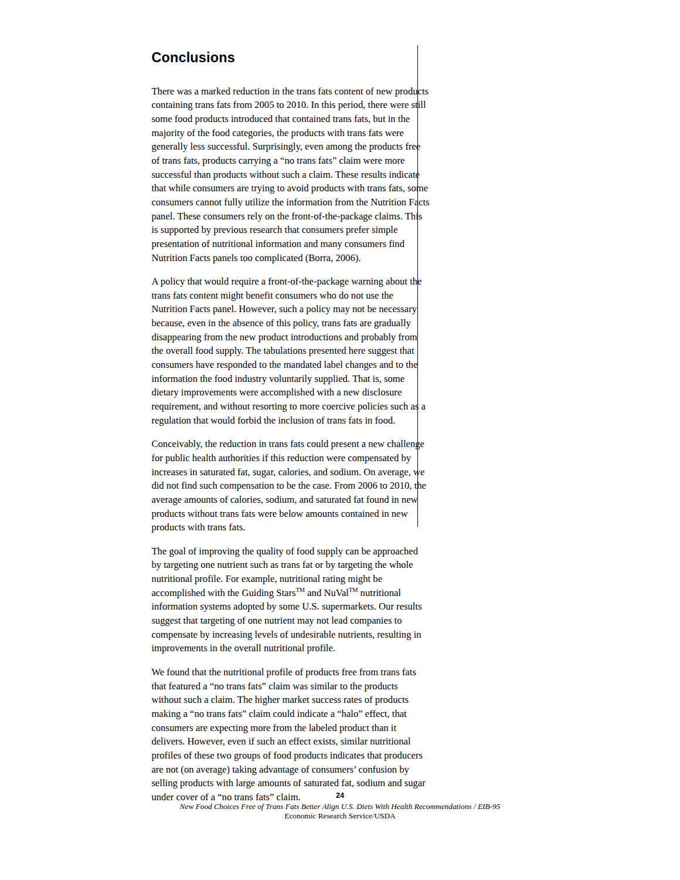Conclusions
There was a marked reduction in the trans fats content of new products containing trans fats from 2005 to 2010. In this period, there were still some food products introduced that contained trans fats, but in the majority of the food categories, the products with trans fats were generally less successful. Surprisingly, even among the products free of trans fats, products carrying a “no trans fats” claim were more successful than products without such a claim. These results indicate that while consumers are trying to avoid products with trans fats, some consumers cannot fully utilize the information from the Nutrition Facts panel. These consumers rely on the front-of-the-package claims. This is supported by previous research that consumers prefer simple presentation of nutritional information and many consumers find Nutrition Facts panels too complicated (Borra, 2006).
A policy that would require a front-of-the-package warning about the trans fats content might benefit consumers who do not use the Nutrition Facts panel. However, such a policy may not be necessary because, even in the absence of this policy, trans fats are gradually disappearing from the new product introductions and probably from the overall food supply. The tabulations presented here suggest that consumers have responded to the mandated label changes and to the information the food industry voluntarily supplied. That is, some dietary improvements were accomplished with a new disclosure requirement, and without resorting to more coercive policies such as a regulation that would forbid the inclusion of trans fats in food.
Conceivably, the reduction in trans fats could present a new challenge for public health authorities if this reduction were compensated by increases in saturated fat, sugar, calories, and sodium. On average, we did not find such compensation to be the case. From 2006 to 2010, the average amounts of calories, sodium, and saturated fat found in new products without trans fats were below amounts contained in new products with trans fats.
The goal of improving the quality of food supply can be approached by targeting one nutrient such as trans fat or by targeting the whole nutritional profile. For example, nutritional rating might be accomplished with the Guiding StarsTM and NuValTM nutritional information systems adopted by some U.S. supermarkets. Our results suggest that targeting of one nutrient may not lead companies to compensate by increasing levels of undesirable nutrients, resulting in improvements in the overall nutritional profile.
We found that the nutritional profile of products free from trans fats that featured a “no trans fats” claim was similar to the products without such a claim. The higher market success rates of products making a “no trans fats” claim could indicate a “halo” effect, that consumers are expecting more from the labeled product than it delivers. However, even if such an effect exists, similar nutritional profiles of these two groups of food products indicates that producers are not (on average) taking advantage of consumers’ confusion by selling products with large amounts of saturated fat, sodium and sugar under cover of a “no trans fats” claim.
24
New Food Choices Free of Trans Fats Better Align U.S. Diets With Health Recommendations / EIB-95
Economic Research Service/USDA